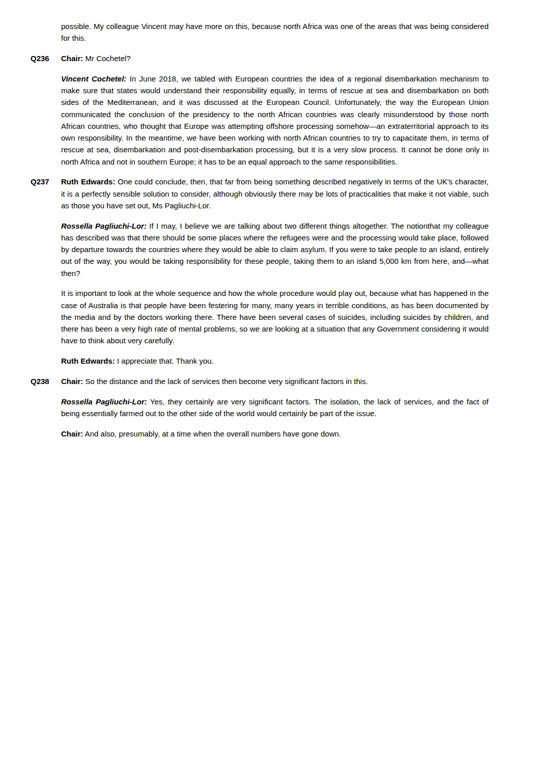possible. My colleague Vincent may have more on this, because north Africa was one of the areas that was being considered for this.
Q236
Chair: Mr Cochetel?
Vincent Cochetel: In June 2018, we tabled with European countries the idea of a regional disembarkation mechanism to make sure that states would understand their responsibility equally, in terms of rescue at sea and disembarkation on both sides of the Mediterranean, and it was discussed at the European Council. Unfortunately, the way the European Union communicated the conclusion of the presidency to the north African countries was clearly misunderstood by those north African countries, who thought that Europe was attempting offshore processing somehow—an extraterritorial approach to its own responsibility. In the meantime, we have been working with north African countries to try to capacitate them, in terms of rescue at sea, disembarkation and post-disembarkation processing, but it is a very slow process. It cannot be done only in north Africa and not in southern Europe; it has to be an equal approach to the same responsibilities.
Q237
Ruth Edwards: One could conclude, then, that far from being something described negatively in terms of the UK's character, it is a perfectly sensible solution to consider, although obviously there may be lots of practicalities that make it not viable, such as those you have set out, Ms Pagliuchi-Lor.
Rossella Pagliuchi-Lor: If I may, I believe we are talking about two different things altogether. The notionthat my colleague has described was that there should be some places where the refugees were and the processing would take place, followed by departure towards the countries where they would be able to claim asylum. If you were to take people to an island, entirely out of the way, you would be taking responsibility for these people, taking them to an island 5,000 km from here, and—what then?
It is important to look at the whole sequence and how the whole procedure would play out, because what has happened in the case of Australia is that people have been festering for many, many years in terrible conditions, as has been documented by the media and by the doctors working there. There have been several cases of suicides, including suicides by children, and there has been a very high rate of mental problems, so we are looking at a situation that any Government considering it would have to think about very carefully.
Ruth Edwards: I appreciate that. Thank you.
Q238
Chair: So the distance and the lack of services then become very significant factors in this.
Rossella Pagliuchi-Lor: Yes, they certainly are very significant factors. The isolation, the lack of services, and the fact of being essentially farmed out to the other side of the world would certainly be part of the issue.
Chair: And also, presumably, at a time when the overall numbers have gone down.